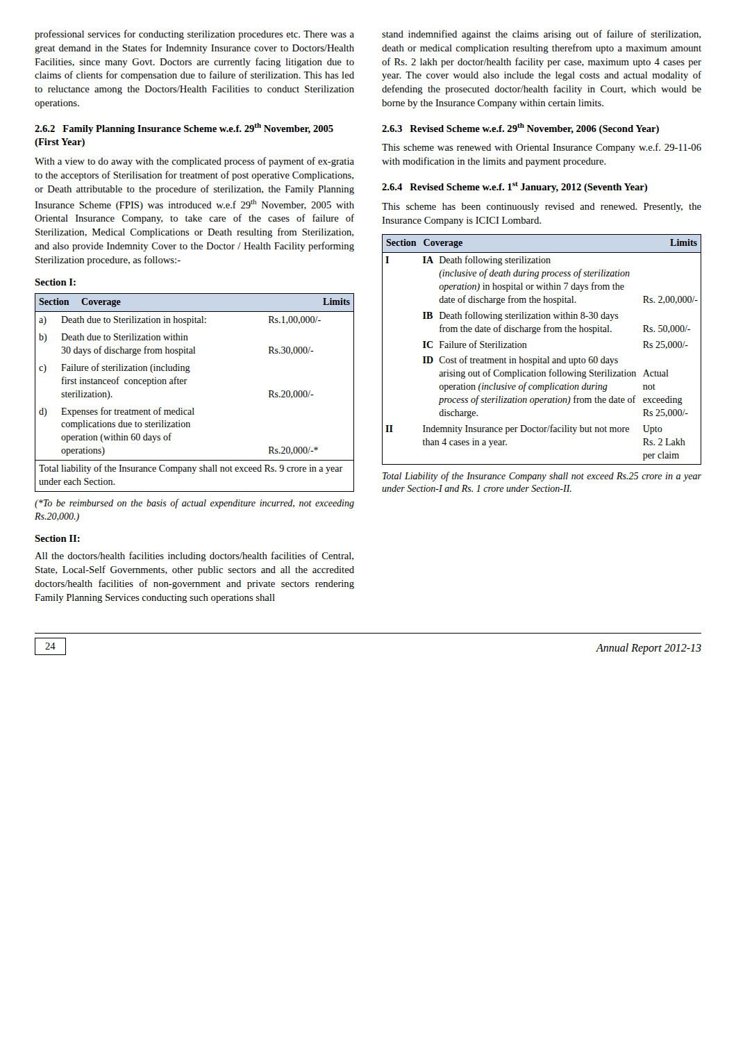professional services for conducting sterilization procedures etc. There was a great demand in the States for Indemnity Insurance cover to Doctors/Health Facilities, since many Govt. Doctors are currently facing litigation due to claims of clients for compensation due to failure of sterilization. This has led to reluctance among the Doctors/Health Facilities to conduct Sterilization operations.
2.6.2 Family Planning Insurance Scheme w.e.f. 29th November, 2005 (First Year)
With a view to do away with the complicated process of payment of ex-gratia to the acceptors of Sterilisation for treatment of post operative Complications, or Death attributable to the procedure of sterilization, the Family Planning Insurance Scheme (FPIS) was introduced w.e.f 29th November, 2005 with Oriental Insurance Company, to take care of the cases of failure of Sterilization, Medical Complications or Death resulting from Sterilization, and also provide Indemnity Cover to the Doctor / Health Facility performing Sterilization procedure, as follows:-
Section I:
| Section Coverage | Limits |
| --- | --- |
| a) | Death due to Sterilization in hospital: | Rs.1,00,000/- |
| b) | Death due to Sterilization within 30 days of discharge from hospital | Rs.30,000/- |
| c) | Failure of sterilization (including first instanceof conception after sterilization). | Rs.20,000/- |
| d) | Expenses for treatment of medical complications due to sterilization operation (within 60 days of operations) | Rs.20,000/-* |
| Total liability of the Insurance Company shall not exceed Rs. 9 crore in a year under each Section. |
(*To be reimbursed on the basis of actual expenditure incurred, not exceeding Rs.20,000.)
Section II:
All the doctors/health facilities including doctors/health facilities of Central, State, Local-Self Governments, other public sectors and all the accredited doctors/health facilities of non-government and private sectors rendering Family Planning Services conducting such operations shall
stand indemnified against the claims arising out of failure of sterilization, death or medical complication resulting therefrom upto a maximum amount of Rs. 2 lakh per doctor/health facility per case, maximum upto 4 cases per year. The cover would also include the legal costs and actual modality of defending the prosecuted doctor/health facility in Court, which would be borne by the Insurance Company within certain limits.
2.6.3 Revised Scheme w.e.f. 29th November, 2006 (Second Year)
This scheme was renewed with Oriental Insurance Company w.e.f. 29-11-06 with modification in the limits and payment procedure.
2.6.4 Revised Scheme w.e.f. 1st January, 2012 (Seventh Year)
This scheme has been continuously revised and renewed. Presently, the Insurance Company is ICICI Lombard.
| Section | Coverage | Limits |
| --- | --- | --- |
| I | IA | Death following sterilization (inclusive of death during process of sterilization operation) in hospital or within 7 days from the date of discharge from the hospital. | Rs. 2,00,000/- |
| | IB | Death following sterilization within 8-30 days from the date of discharge from the hospital. | Rs. 50,000/- |
| | IC | Failure of Sterilization | Rs 25,000/- |
| | ID | Cost of treatment in hospital and upto 60 days arising out of Complication following Sterilization operation (inclusive of complication during process of sterilization operation) from the date of discharge. | Actual not exceeding Rs 25,000/- |
| II | Indemnity Insurance per Doctor/facility but not more than 4 cases in a year. | Upto Rs. 2 Lakh per claim |
Total Liability of the Insurance Company shall not exceed Rs.25 crore in a year under Section-I and Rs. 1 crore under Section-II.
24
Annual Report 2012-13